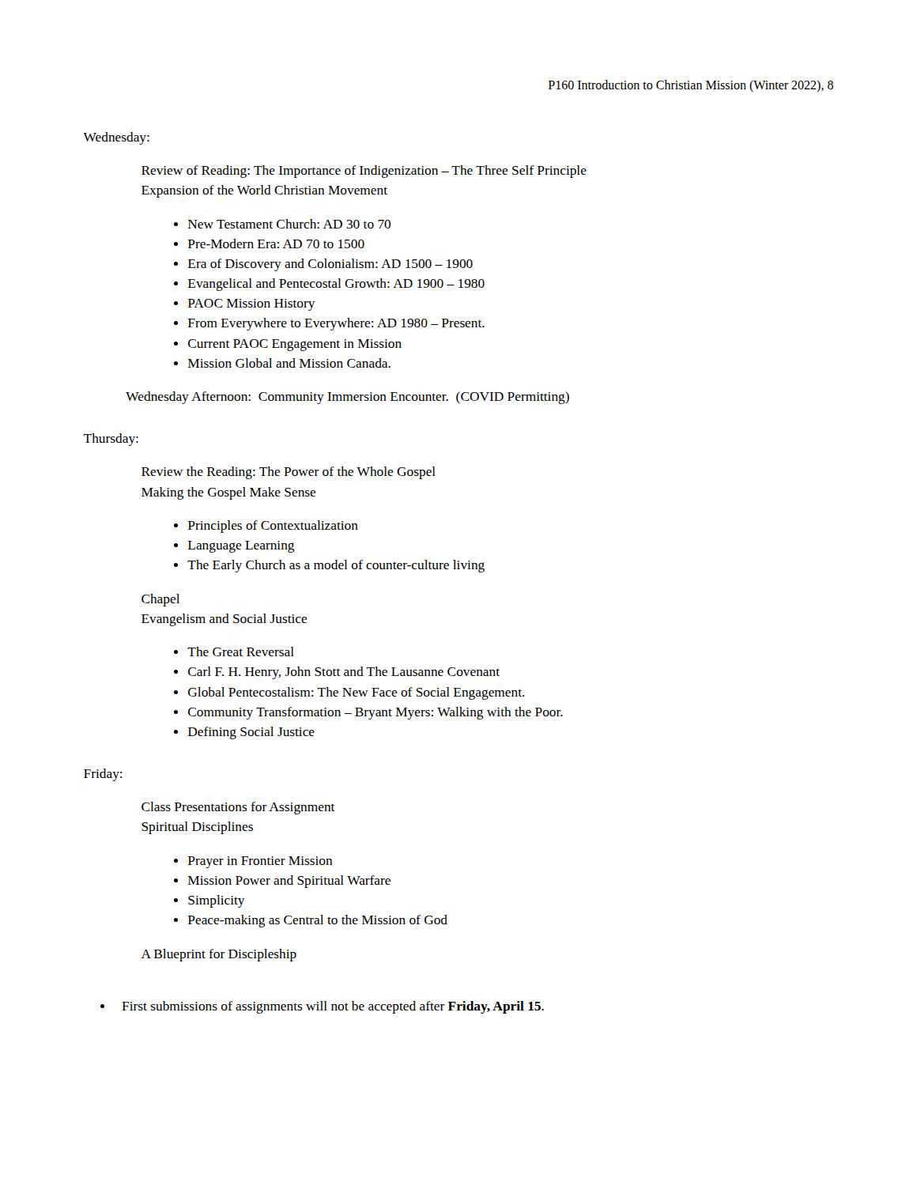P160 Introduction to Christian Mission (Winter 2022), 8
Wednesday:
Review of Reading: The Importance of Indigenization – The Three Self Principle
Expansion of the World Christian Movement
New Testament Church: AD 30 to 70
Pre-Modern Era: AD 70 to 1500
Era of Discovery and Colonialism: AD 1500 – 1900
Evangelical and Pentecostal Growth: AD 1900 – 1980
PAOC Mission History
From Everywhere to Everywhere: AD 1980 – Present.
Current PAOC Engagement in Mission
Mission Global and Mission Canada.
Wednesday Afternoon: Community Immersion Encounter. (COVID Permitting)
Thursday:
Review the Reading: The Power of the Whole Gospel
Making the Gospel Make Sense
Principles of Contextualization
Language Learning
The Early Church as a model of counter-culture living
Chapel
Evangelism and Social Justice
The Great Reversal
Carl F. H. Henry, John Stott and The Lausanne Covenant
Global Pentecostalism: The New Face of Social Engagement.
Community Transformation – Bryant Myers: Walking with the Poor.
Defining Social Justice
Friday:
Class Presentations for Assignment
Spiritual Disciplines
Prayer in Frontier Mission
Mission Power and Spiritual Warfare
Simplicity
Peace-making as Central to the Mission of God
A Blueprint for Discipleship
First submissions of assignments will not be accepted after Friday, April 15.